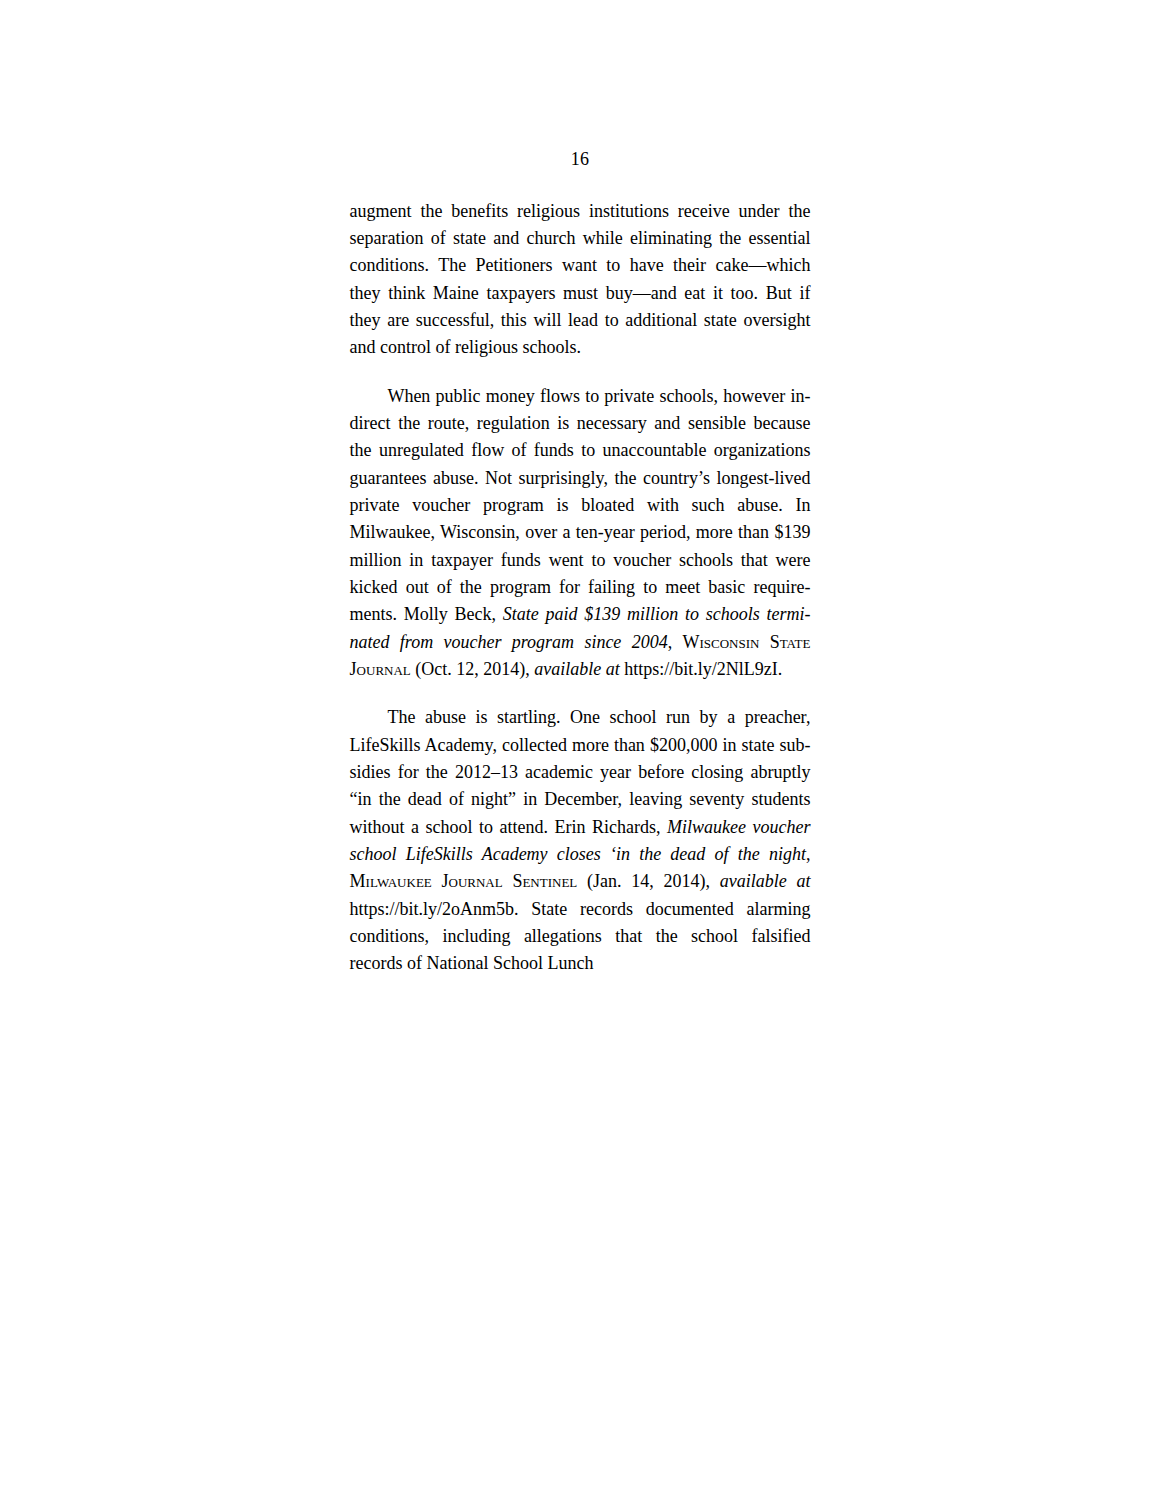16
augment the benefits religious institutions receive under the separation of state and church while eliminating the essential conditions. The Petitioners want to have their cake—which they think Maine taxpayers must buy—and eat it too. But if they are successful, this will lead to additional state oversight and control of religious schools.
When public money flows to private schools, however indirect the route, regulation is necessary and sensible because the unregulated flow of funds to unaccountable organizations guarantees abuse. Not surprisingly, the country’s longest-lived private voucher program is bloated with such abuse. In Milwaukee, Wisconsin, over a ten-year period, more than $139 million in taxpayer funds went to voucher schools that were kicked out of the program for failing to meet basic requirements. Molly Beck, State paid $139 million to schools terminated from voucher program since 2004, Wisconsin State Journal (Oct. 12, 2014), available at https://bit.ly/2NlL9zI.
The abuse is startling. One school run by a preacher, LifeSkills Academy, collected more than $200,000 in state subsidies for the 2012–13 academic year before closing abruptly “in the dead of night” in December, leaving seventy students without a school to attend. Erin Richards, Milwaukee voucher school LifeSkills Academy closes ‘in the dead of the night, Milwaukee Journal Sentinel (Jan. 14, 2014), available at https://bit.ly/2oAnm5b. State records documented alarming conditions, including allegations that the school falsified records of National School Lunch